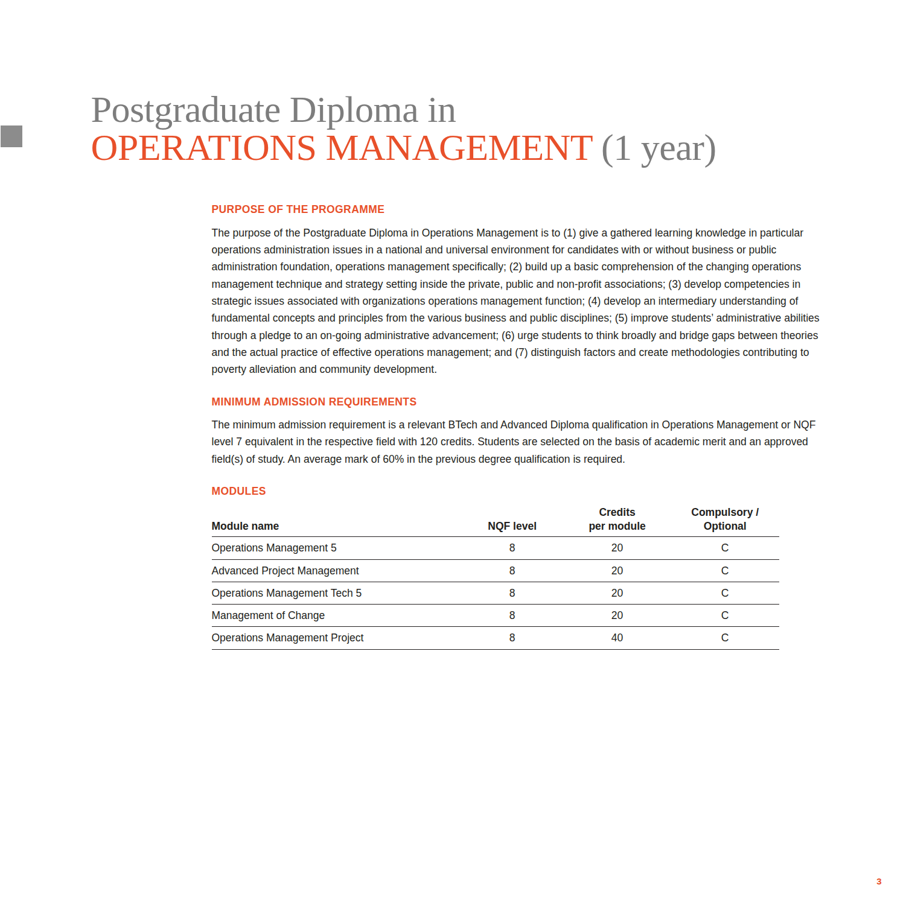Postgraduate Diploma in OPERATIONS MANAGEMENT (1 year)
Purpose of the programme
The purpose of the Postgraduate Diploma in Operations Management is to (1) give a gathered learning knowledge in particular operations administration issues in a national and universal environment for candidates with or without business or public administration foundation, operations management specifically; (2) build up a basic comprehension of the changing operations management technique and strategy setting inside the private, public and non-profit associations; (3) develop competencies in strategic issues associated with organizations operations management function; (4) develop an intermediary understanding of fundamental concepts and principles from the various business and public disciplines; (5) improve students’ administrative abilities through a pledge to an on-going administrative advancement; (6) urge students to think broadly and bridge gaps between theories and the actual practice of effective operations management; and (7) distinguish factors and create methodologies contributing to poverty alleviation and community development.
Minimum admission requirements
The minimum admission requirement is a relevant BTech and Advanced Diploma qualification in Operations Management or NQF level 7 equivalent in the respective field with 120 credits. Students are selected on the basis of academic merit and an approved field(s) of study. An average mark of 60% in the previous degree qualification is required.
Modules
| Module name | NQF level | Credits per module | Compulsory / Optional |
| --- | --- | --- | --- |
| Operations Management 5 | 8 | 20 | C |
| Advanced Project Management | 8 | 20 | C |
| Operations Management Tech 5 | 8 | 20 | C |
| Management of Change | 8 | 20 | C |
| Operations Management Project | 8 | 40 | C |
3